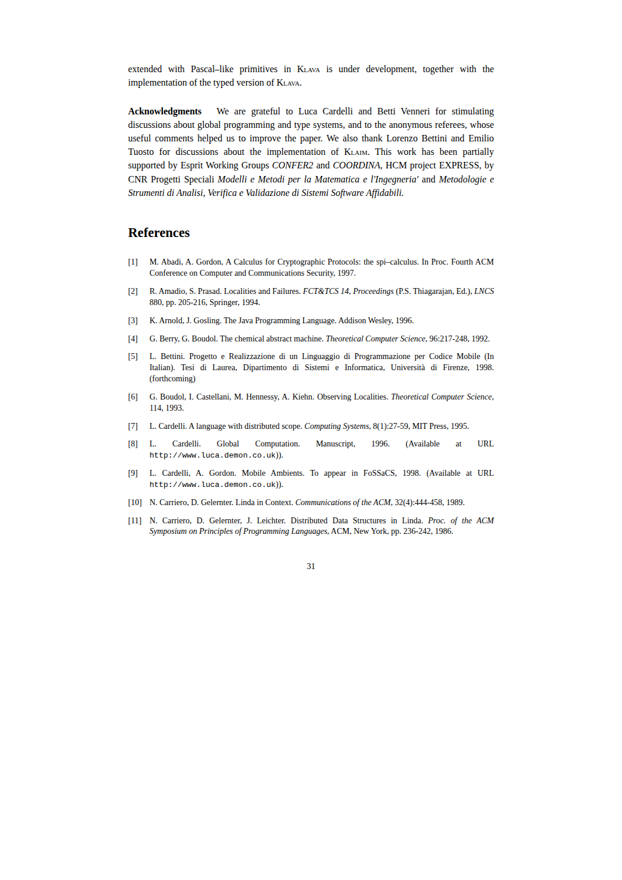extended with Pascal–like primitives in Klava is under development, together with the implementation of the typed version of Klava.
Acknowledgments We are grateful to Luca Cardelli and Betti Venneri for stimulating discussions about global programming and type systems, and to the anonymous referees, whose useful comments helped us to improve the paper. We also thank Lorenzo Bettini and Emilio Tuosto for discussions about the implementation of Klaim. This work has been partially supported by Esprit Working Groups CONFER2 and COORDINA, HCM project EXPRESS, by CNR Progetti Speciali Modelli e Metodi per la Matematica e l'Ingegneria' and Metodologie e Strumenti di Analisi, Verifica e Validazione di Sistemi Software Affidabili.
References
[1] M. Abadi, A. Gordon, A Calculus for Cryptographic Protocols: the spi–calculus. In Proc. Fourth ACM Conference on Computer and Communications Security, 1997.
[2] R. Amadio, S. Prasad. Localities and Failures. FCT&TCS 14, Proceedings (P.S. Thiagarajan, Ed.), LNCS 880, pp. 205-216, Springer, 1994.
[3] K. Arnold, J. Gosling. The Java Programming Language. Addison Wesley, 1996.
[4] G. Berry, G. Boudol. The chemical abstract machine. Theoretical Computer Science, 96:217-248, 1992.
[5] L. Bettini. Progetto e Realizzazione di un Linguaggio di Programmazione per Codice Mobile (In Italian). Tesi di Laurea, Dipartimento di Sistemi e Informatica, Università di Firenze, 1998. (forthcoming)
[6] G. Boudol, I. Castellani, M. Hennessy, A. Kiehn. Observing Localities. Theoretical Computer Science, 114, 1993.
[7] L. Cardelli. A language with distributed scope. Computing Systems, 8(1):27-59, MIT Press, 1995.
[8] L. Cardelli. Global Computation. Manuscript, 1996. (Available at URL http://www.luca.demon.co.uk)).
[9] L. Cardelli, A. Gordon. Mobile Ambients. To appear in FoSSaCS, 1998. (Available at URL http://www.luca.demon.co.uk)).
[10] N. Carriero, D. Gelernter. Linda in Context. Communications of the ACM, 32(4):444-458, 1989.
[11] N. Carriero, D. Gelernter, J. Leichter. Distributed Data Structures in Linda. Proc. of the ACM Symposium on Principles of Programming Languages, ACM, New York, pp. 236-242, 1986.
31